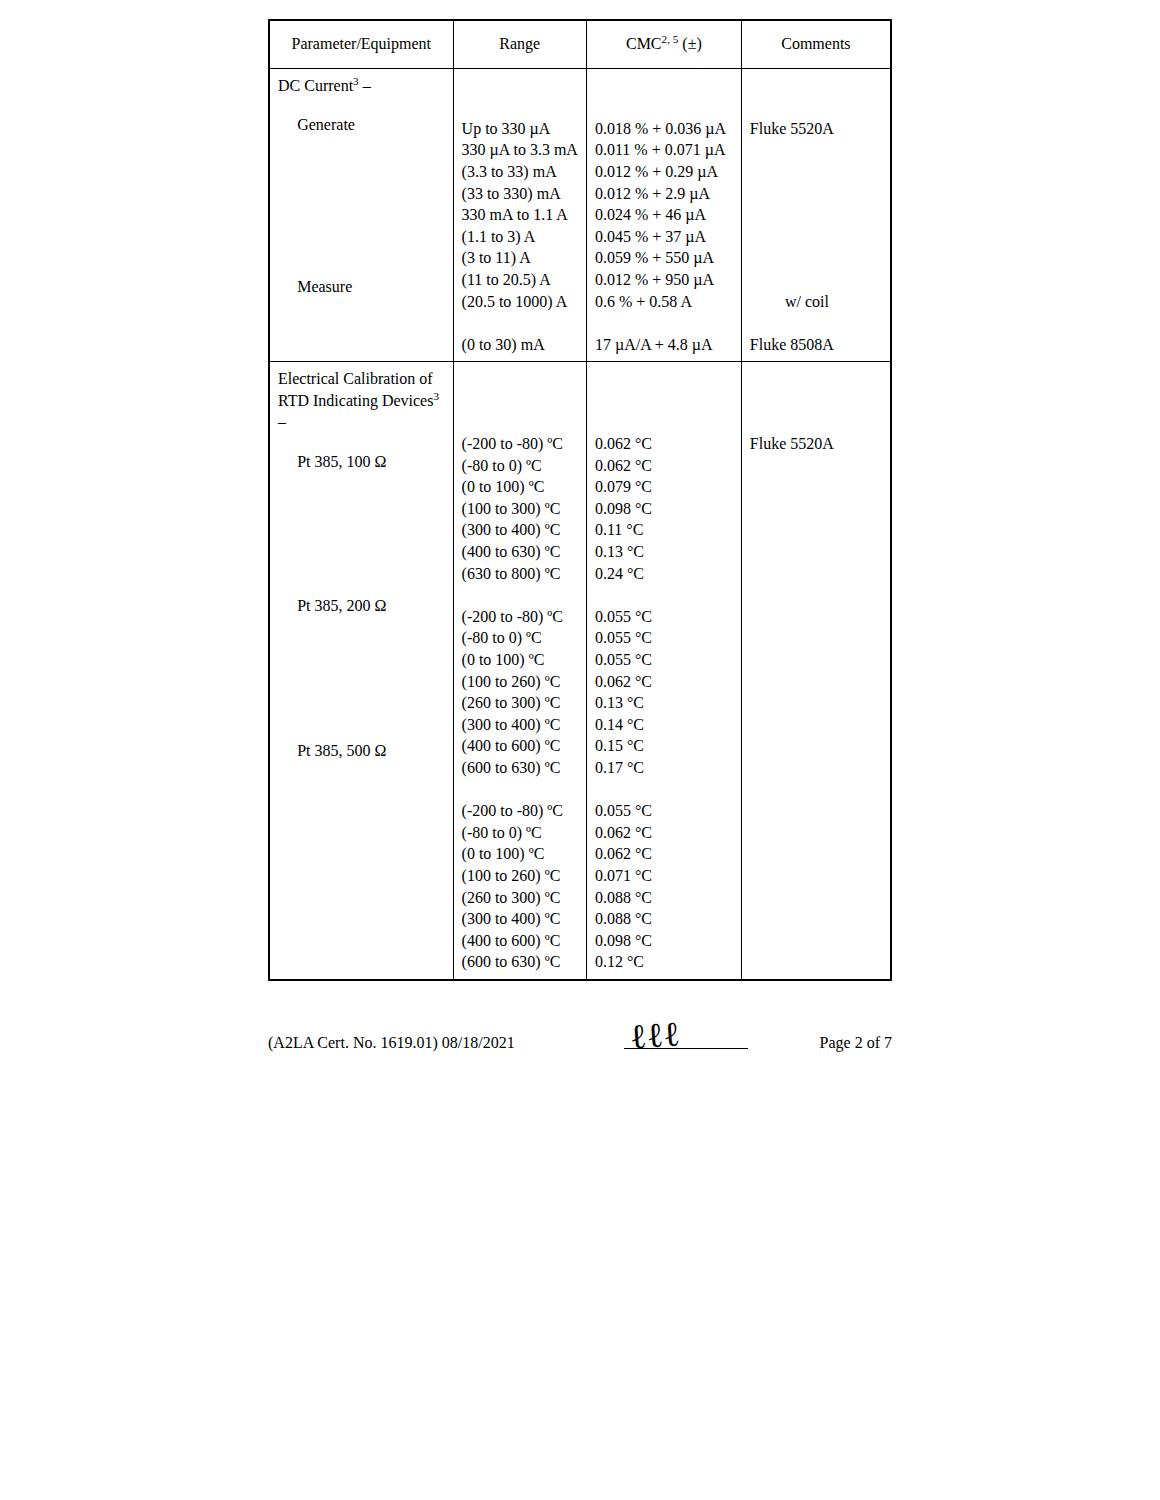| Parameter/Equipment | Range | CMC 2, 5 (±) | Comments |
| --- | --- | --- | --- |
| DC Current 3 – Generate Measure | Up to 330 µA 330 µA to 3.3 mA (3.3 to 33) mA (33 to 330) mA 330 mA to 1.1 A (1.1 to 3) A (3 to 11) A (11 to 20.5) A (20.5 to 1000) A (0 to 30) mA | 0.018 % + 0.036 µA 0.011 % + 0.071 µA 0.012 % + 0.29 µA 0.012 % + 2.9 µA 0.024 % + 46 µA 0.045 % + 37 µA 0.059 % + 550 µA 0.012 % + 950 µA 0.6 % + 0.58 A 17 µA/A + 4.8 µA | Fluke 5520A w/ coil Fluke 8508A |
| Electrical Calibration of RTD Indicating Devices 3 – Pt 385, 100 Ω Pt 385, 200 Ω Pt 385, 500 Ω | (-200 to -80) ºC (-80 to 0) ºC (0 to 100) ºC (100 to 300) ºC (300 to 400) ºC (400 to 630) ºC (630 to 800) ºC (-200 to -80) ºC (-80 to 0) ºC (0 to 100) ºC (100 to 260) ºC (260 to 300) ºC (300 to 400) ºC (400 to 600) ºC (600 to 630) ºC (-200 to -80) ºC (-80 to 0) ºC (0 to 100) ºC (100 to 260) ºC (260 to 300) ºC (300 to 400) ºC (400 to 600) ºC (600 to 630) ºC | 0.062 °C 0.062 °C 0.079 °C 0.098 °C 0.11 °C 0.13 °C 0.24 °C 0.055 °C 0.055 °C 0.055 °C 0.062 °C 0.13 °C 0.14 °C 0.15 °C 0.17 °C 0.055 °C 0.062 °C 0.062 °C 0.071 °C 0.088 °C 0.088 °C 0.098 °C 0.12 °C | Fluke 5520A |
(A2LA Cert. No. 1619.01) 08/18/2021 ℓℓℓ Page 2 of 7